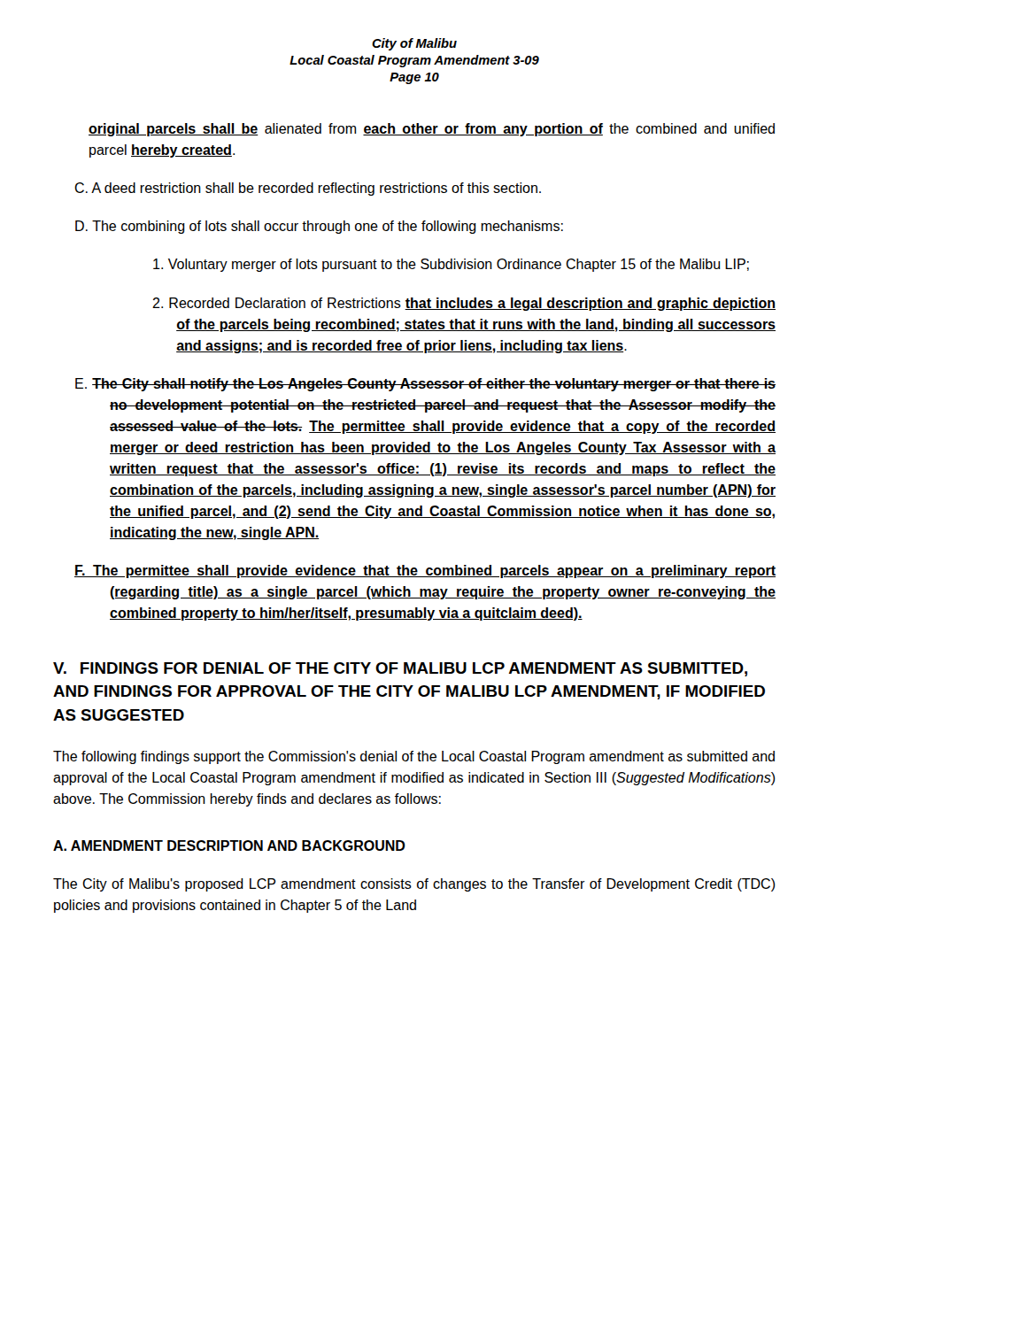City of Malibu
Local Coastal Program Amendment 3-09
Page 10
original parcels shall be alienated from each other or from any portion of the combined and unified parcel hereby created.
C. A deed restriction shall be recorded reflecting restrictions of this section.
D. The combining of lots shall occur through one of the following mechanisms:
1. Voluntary merger of lots pursuant to the Subdivision Ordinance Chapter 15 of the Malibu LIP;
2. Recorded Declaration of Restrictions that includes a legal description and graphic depiction of the parcels being recombined; states that it runs with the land, binding all successors and assigns; and is recorded free of prior liens, including tax liens.
E. The City shall notify the Los Angeles County Assessor of either the voluntary merger or that there is no development potential on the restricted parcel and request that the Assessor modify the assessed value of the lots. The permittee shall provide evidence that a copy of the recorded merger or deed restriction has been provided to the Los Angeles County Tax Assessor with a written request that the assessor's office: (1) revise its records and maps to reflect the combination of the parcels, including assigning a new, single assessor's parcel number (APN) for the unified parcel, and (2) send the City and Coastal Commission notice when it has done so, indicating the new, single APN.
F. The permittee shall provide evidence that the combined parcels appear on a preliminary report (regarding title) as a single parcel (which may require the property owner re-conveying the combined property to him/her/itself, presumably via a quitclaim deed).
V. FINDINGS FOR DENIAL OF THE CITY OF MALIBU LCP AMENDMENT AS SUBMITTED, AND FINDINGS FOR APPROVAL OF THE CITY OF MALIBU LCP AMENDMENT, IF MODIFIED AS SUGGESTED
The following findings support the Commission's denial of the Local Coastal Program amendment as submitted and approval of the Local Coastal Program amendment if modified as indicated in Section III (Suggested Modifications) above. The Commission hereby finds and declares as follows:
A. AMENDMENT DESCRIPTION AND BACKGROUND
The City of Malibu's proposed LCP amendment consists of changes to the Transfer of Development Credit (TDC) policies and provisions contained in Chapter 5 of the Land